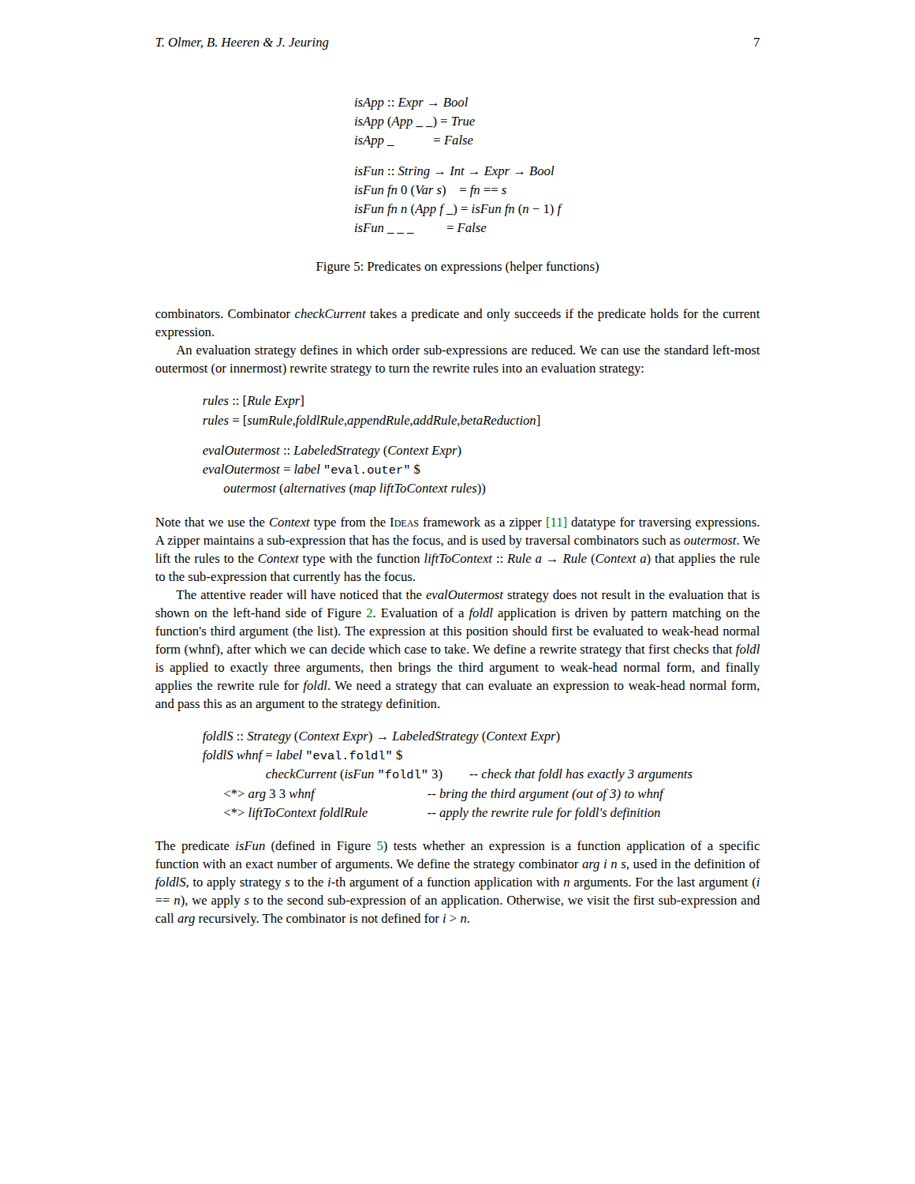T. Olmer, B. Heeren & J. Jeuring 7
isApp :: Expr → Bool isApp (App _ _) = True isApp _ = False isFun :: String → Int → Expr → Bool isFun fn 0 (Var s) = fn == s isFun fn n (App f _) = isFun fn (n − 1) f isFun _ _ _ = False
Figure 5: Predicates on expressions (helper functions)
combinators. Combinator checkCurrent takes a predicate and only succeeds if the predicate holds for the current expression.
An evaluation strategy defines in which order sub-expressions are reduced. We can use the standard left-most outermost (or innermost) rewrite strategy to turn the rewrite rules into an evaluation strategy:
rules :: [Rule Expr] rules = [sumRule, foldlRule, appendRule, addRule, betaReduction] evalOutermost :: LabeledStrategy (Context Expr) evalOutermost = label "eval.outer" $ outermost (alternatives (map liftToContext rules))
Note that we use the Context type from the Ideas framework as a zipper [11] datatype for traversing expressions. A zipper maintains a sub-expression that has the focus, and is used by traversal combinators such as outermost. We lift the rules to the Context type with the function liftToContext :: Rule a → Rule (Context a) that applies the rule to the sub-expression that currently has the focus.
The attentive reader will have noticed that the evalOutermost strategy does not result in the evaluation that is shown on the left-hand side of Figure 2. Evaluation of a foldl application is driven by pattern matching on the function's third argument (the list). The expression at this position should first be evaluated to weak-head normal form (whnf), after which we can decide which case to take. We define a rewrite strategy that first checks that foldl is applied to exactly three arguments, then brings the third argument to weak-head normal form, and finally applies the rewrite rule for foldl. We need a strategy that can evaluate an expression to weak-head normal form, and pass this as an argument to the strategy definition.
foldlS :: Strategy (Context Expr) → LabeledStrategy (Context Expr) foldlS whnf = label "eval.foldl" $ checkCurrent (isFun "foldl" 3)-- check that foldl has exactly 3 arguments <*> arg 3 3 whnf-- bring the third argument (out of 3) to whnf <*> liftToContext foldlRule-- apply the rewrite rule for foldl's definition
The predicate isFun (defined in Figure 5) tests whether an expression is a function application of a specific function with an exact number of arguments. We define the strategy combinator arg i n s, used in the definition of foldlS, to apply strategy s to the i-th argument of a function application with n arguments. For the last argument (i == n), we apply s to the second sub-expression of an application. Otherwise, we visit the first sub-expression and call arg recursively. The combinator is not defined for i > n.